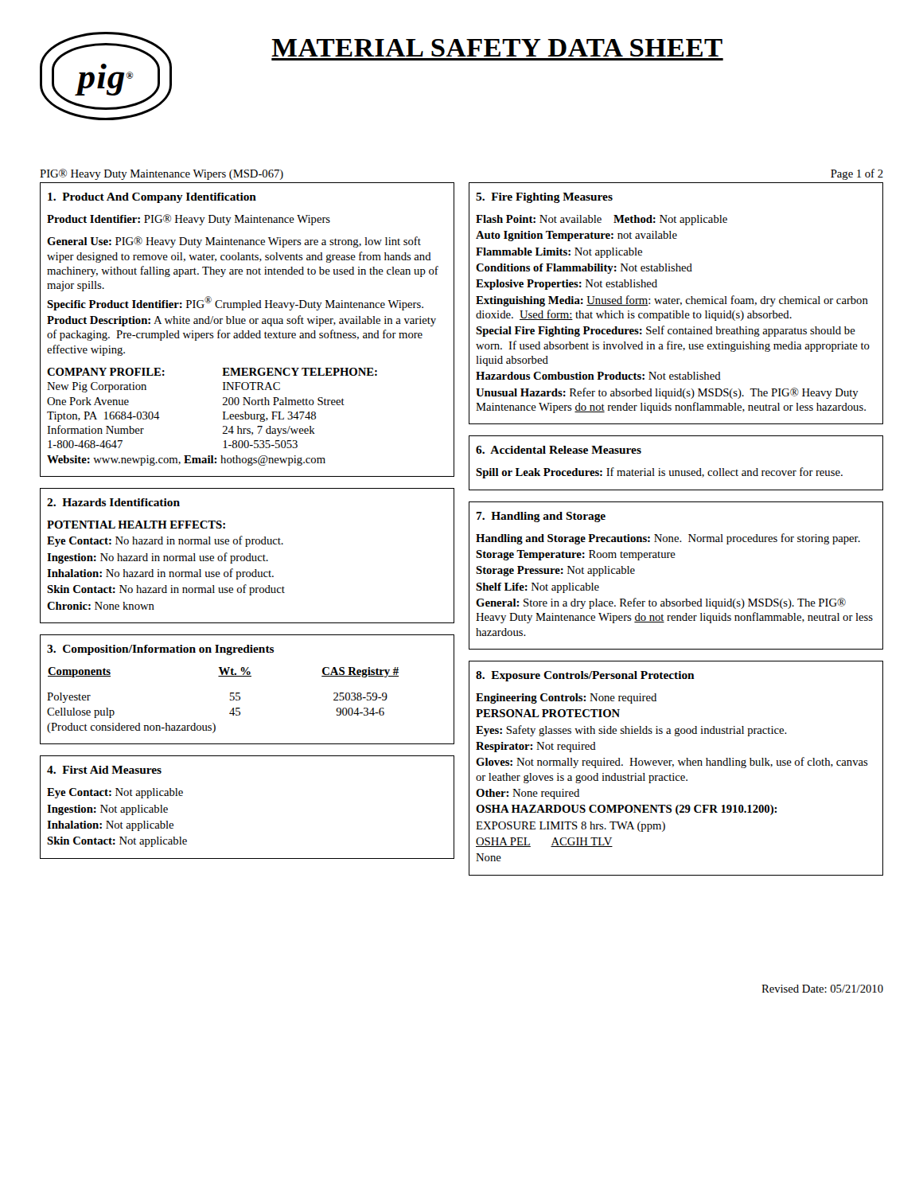pig®
MATERIAL SAFETY DATA SHEET
PIG® Heavy Duty Maintenance Wipers (MSD-067) Page 1 of 2
1. Product And Company Identification
Product Identifier: PIG® Heavy Duty Maintenance Wipers
General Use: PIG® Heavy Duty Maintenance Wipers are a strong, low lint soft wiper designed to remove oil, water, coolants, solvents and grease from hands and machinery, without falling apart. They are not intended to be used in the clean up of major spills.
Specific Product Identifier: PIG® Crumpled Heavy-Duty Maintenance Wipers.
Product Description: A white and/or blue or aqua soft wiper, available in a variety of packaging. Pre-crumpled wipers for added texture and softness, and for more effective wiping.
| COMPANY PROFILE: | EMERGENCY TELEPHONE: |
| New Pig Corporation | INFOTRAC |
| One Pork Avenue | 200 North Palmetto Street |
| Tipton, PA 16684-0304 | Leesburg, FL 34748 |
| Information Number | 24 hrs, 7 days/week |
| 1-800-468-4647 | 1-800-535-5053 |
Website: www.newpig.com, Email: hothogs@newpig.com
2. Hazards Identification
POTENTIAL HEALTH EFFECTS:
Eye Contact: No hazard in normal use of product.
Ingestion: No hazard in normal use of product.
Inhalation: No hazard in normal use of product.
Skin Contact: No hazard in normal use of product
Chronic: None known
3. Composition/Information on Ingredients
| Components | Wt. % | CAS Registry # |
| --- | --- | --- |
| Polyester | 55 | 25038-59-9 |
| Cellulose pulp | 45 | 9004-34-6 |
(Product considered non-hazardous)
4. First Aid Measures
Eye Contact: Not applicable
Ingestion: Not applicable
Inhalation: Not applicable
Skin Contact: Not applicable
5. Fire Fighting Measures
Flash Point: Not available Method: Not applicable
Auto Ignition Temperature: not available
Flammable Limits: Not applicable
Conditions of Flammability: Not established
Explosive Properties: Not established
Extinguishing Media: Unused form: water, chemical foam, dry chemical or carbon dioxide. Used form: that which is compatible to liquid(s) absorbed.
Special Fire Fighting Procedures: Self contained breathing apparatus should be worn. If used absorbent is involved in a fire, use extinguishing media appropriate to liquid absorbed
Hazardous Combustion Products: Not established
Unusual Hazards: Refer to absorbed liquid(s) MSDS(s). The PIG® Heavy Duty Maintenance Wipers do not render liquids nonflammable, neutral or less hazardous.
6. Accidental Release Measures
Spill or Leak Procedures: If material is unused, collect and recover for reuse.
7. Handling and Storage
Handling and Storage Precautions: None. Normal procedures for storing paper.
Storage Temperature: Room temperature
Storage Pressure: Not applicable
Shelf Life: Not applicable
General: Store in a dry place. Refer to absorbed liquid(s) MSDS(s). The PIG® Heavy Duty Maintenance Wipers do not render liquids nonflammable, neutral or less hazardous.
8. Exposure Controls/Personal Protection
Engineering Controls: None required
PERSONAL PROTECTION
Eyes: Safety glasses with side shields is a good industrial practice.
Respirator: Not required
Gloves: Not normally required. However, when handling bulk, use of cloth, canvas or leather gloves is a good industrial practice.
Other: None required
OSHA HAZARDOUS COMPONENTS (29 CFR 1910.1200):
EXPOSURE LIMITS 8 hrs. TWA (ppm)
OSHA PEL ACGIH TLV
None
Revised Date: 05/21/2010